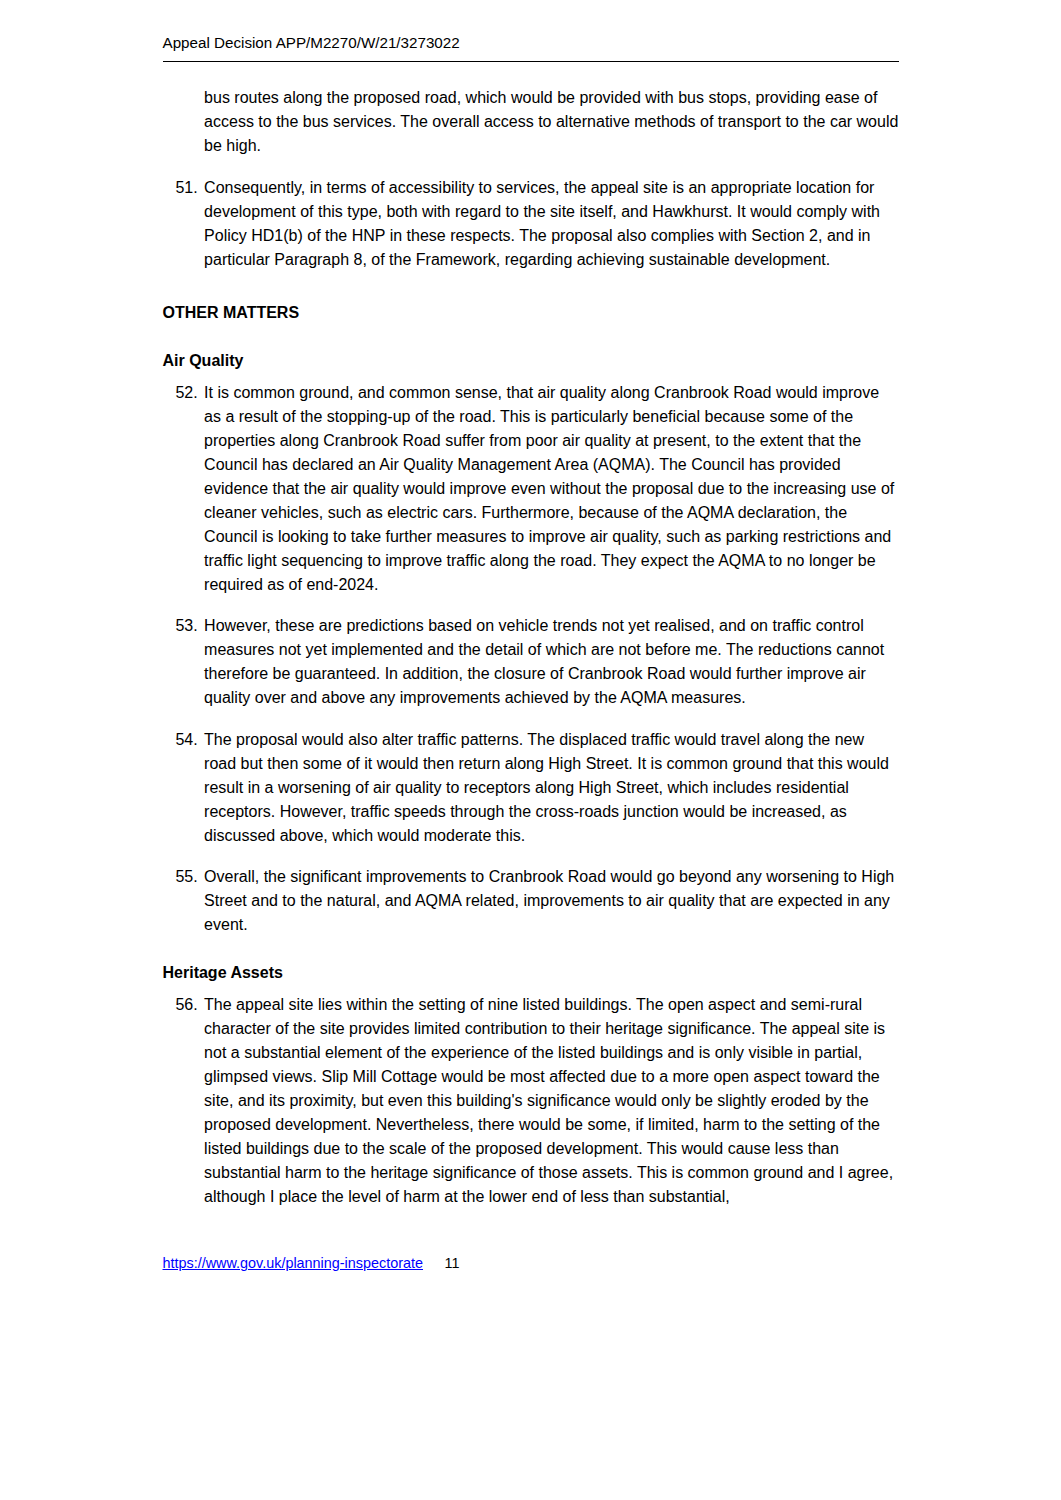Appeal Decision APP/M2270/W/21/3273022
bus routes along the proposed road, which would be provided with bus stops, providing ease of access to the bus services. The overall access to alternative methods of transport to the car would be high.
51. Consequently, in terms of accessibility to services, the appeal site is an appropriate location for development of this type, both with regard to the site itself, and Hawkhurst. It would comply with Policy HD1(b) of the HNP in these respects. The proposal also complies with Section 2, and in particular Paragraph 8, of the Framework, regarding achieving sustainable development.
Other Matters
Air Quality
52. It is common ground, and common sense, that air quality along Cranbrook Road would improve as a result of the stopping-up of the road. This is particularly beneficial because some of the properties along Cranbrook Road suffer from poor air quality at present, to the extent that the Council has declared an Air Quality Management Area (AQMA). The Council has provided evidence that the air quality would improve even without the proposal due to the increasing use of cleaner vehicles, such as electric cars. Furthermore, because of the AQMA declaration, the Council is looking to take further measures to improve air quality, such as parking restrictions and traffic light sequencing to improve traffic along the road. They expect the AQMA to no longer be required as of end-2024.
53. However, these are predictions based on vehicle trends not yet realised, and on traffic control measures not yet implemented and the detail of which are not before me. The reductions cannot therefore be guaranteed. In addition, the closure of Cranbrook Road would further improve air quality over and above any improvements achieved by the AQMA measures.
54. The proposal would also alter traffic patterns. The displaced traffic would travel along the new road but then some of it would then return along High Street. It is common ground that this would result in a worsening of air quality to receptors along High Street, which includes residential receptors. However, traffic speeds through the cross-roads junction would be increased, as discussed above, which would moderate this.
55. Overall, the significant improvements to Cranbrook Road would go beyond any worsening to High Street and to the natural, and AQMA related, improvements to air quality that are expected in any event.
Heritage Assets
56. The appeal site lies within the setting of nine listed buildings. The open aspect and semi-rural character of the site provides limited contribution to their heritage significance. The appeal site is not a substantial element of the experience of the listed buildings and is only visible in partial, glimpsed views. Slip Mill Cottage would be most affected due to a more open aspect toward the site, and its proximity, but even this building's significance would only be slightly eroded by the proposed development. Nevertheless, there would be some, if limited, harm to the setting of the listed buildings due to the scale of the proposed development. This would cause less than substantial harm to the heritage significance of those assets. This is common ground and I agree, although I place the level of harm at the lower end of less than substantial,
https://www.gov.uk/planning-inspectorate 11